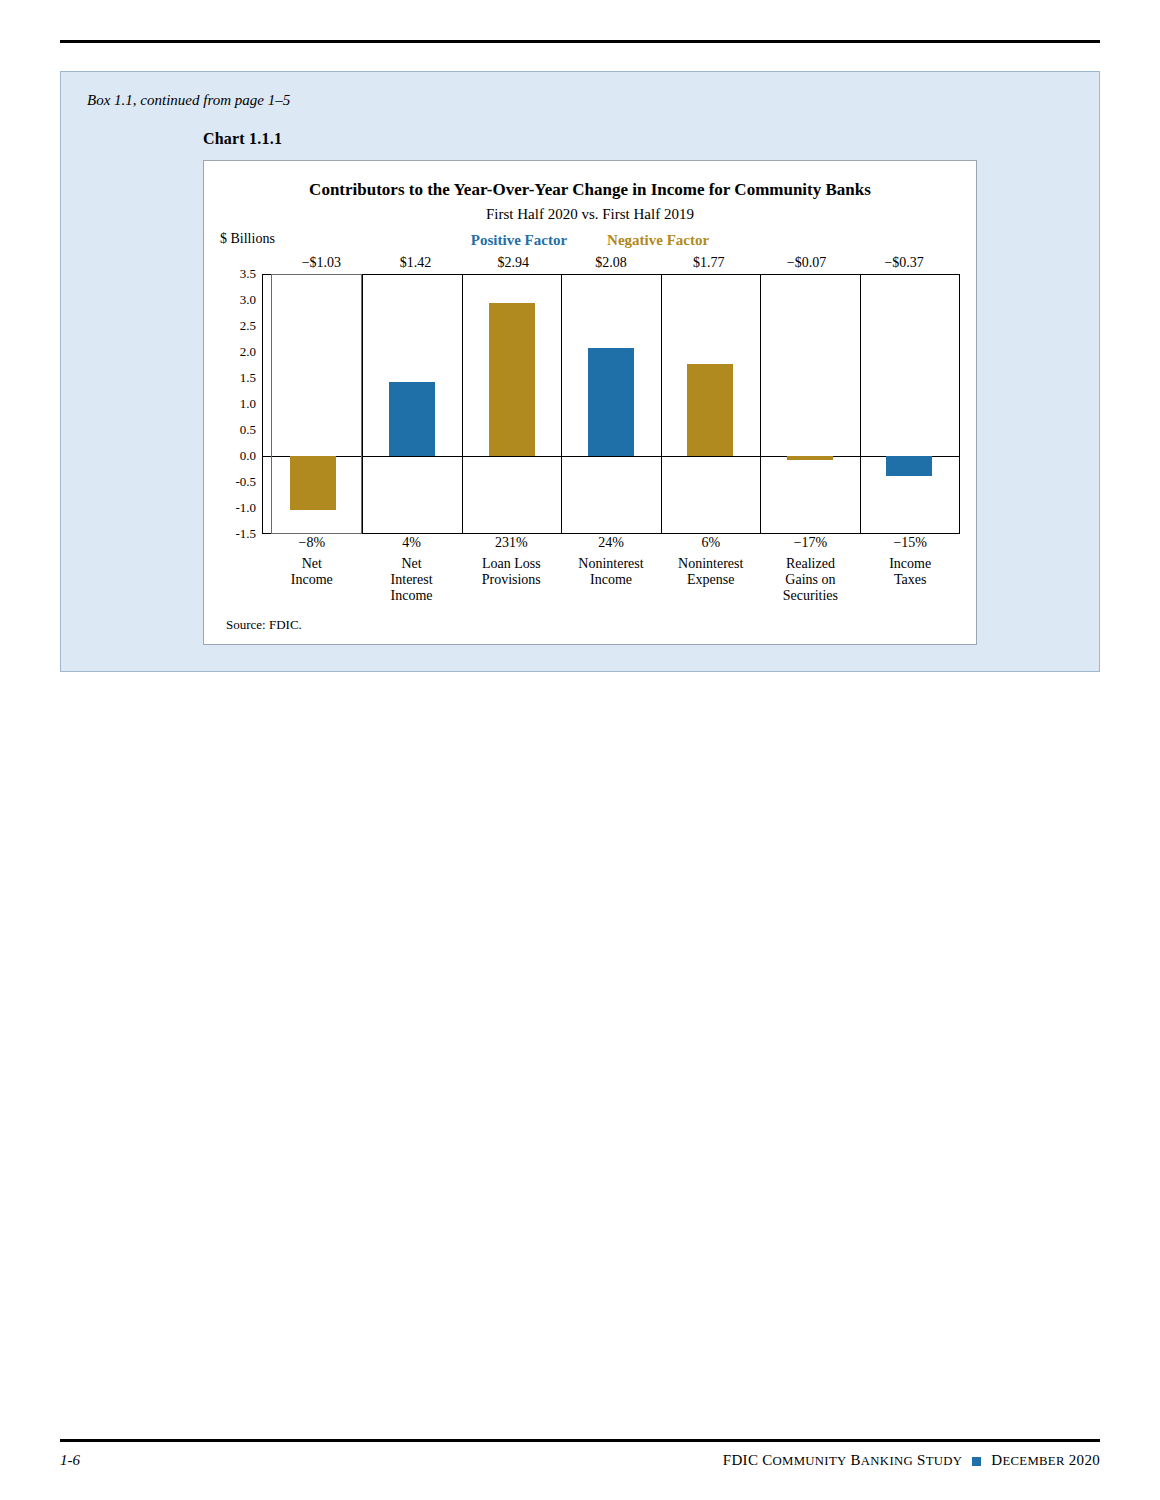Box 1.1, continued from page 1–5
Chart 1.1.1
Contributors to the Year-Over-Year Change in Income for Community Banks
First Half 2020 vs. First Half 2019
$ Billions Positive Factor Negative Factor
−$1.03 $1.42 $2.94 $2.08 $1.77 −$0.07 −$0.37
3.5 3.0 2.5 2.0 1.5 1.0 0.5 0.0 -0.5 -1.0 -1.5
Net Income: -1.03 => height = 1.03/5*100 = 20.6% below zero
−8% 4% 231% 24% 6% −17% −15%
Net
Income Net
Interest
Income Loan Loss
Provisions Noninterest
Income Noninterest
Expense Realized
Gains on
Securities Income
Taxes
Source: FDIC.
1-6 FDIC COMMUNITY BANKING STUDY DECEMBER 2020